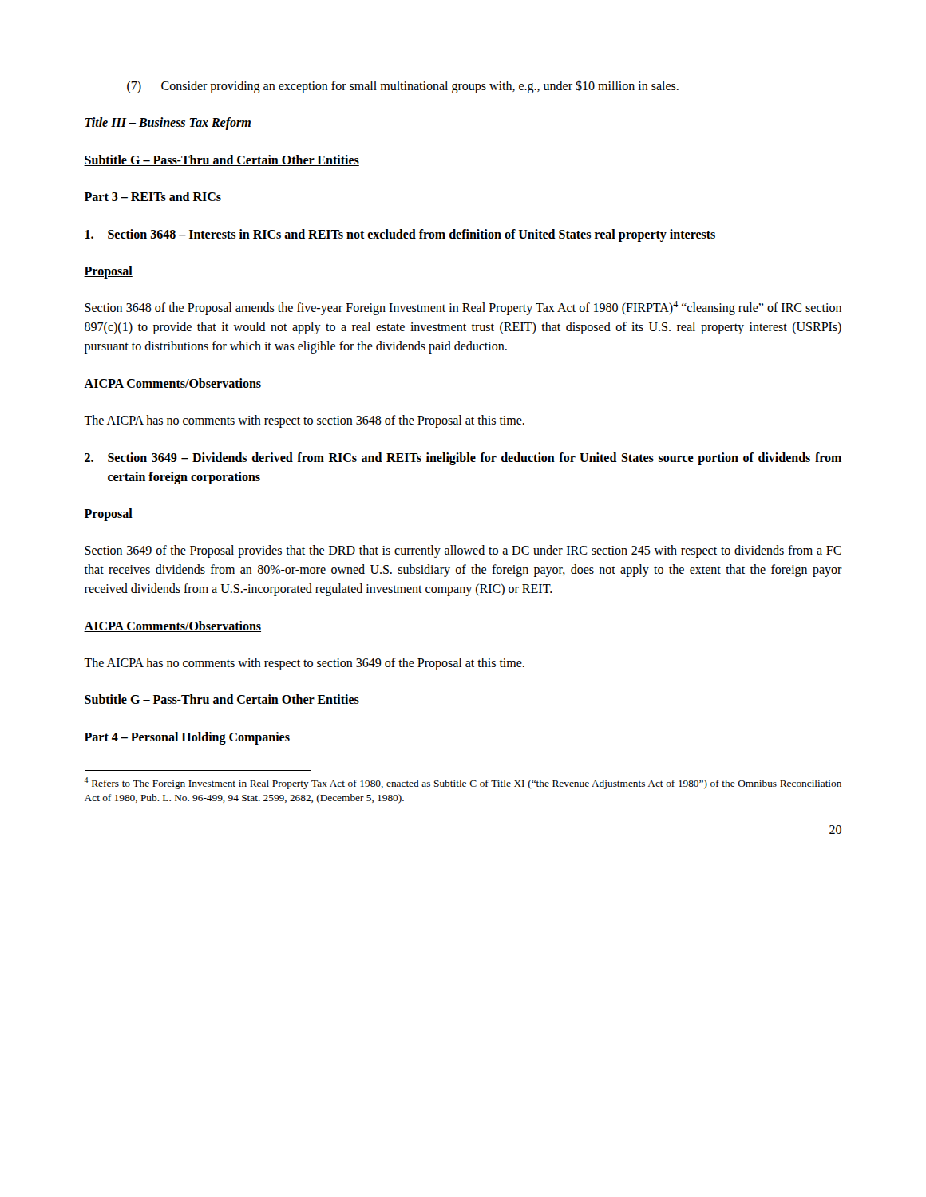(7)
Consider providing an exception for small multinational groups with, e.g., under $10 million in sales.
Title III – Business Tax Reform
Subtitle G – Pass-Thru and Certain Other Entities
Part 3 – REITs and RICs
1.
Section 3648 – Interests in RICs and REITs not excluded from definition of United States real property interests
Proposal
Section 3648 of the Proposal amends the five-year Foreign Investment in Real Property Tax Act of 1980 (FIRPTA)4 “cleansing rule” of IRC section 897(c)(1) to provide that it would not apply to a real estate investment trust (REIT) that disposed of its U.S. real property interest (USRPIs) pursuant to distributions for which it was eligible for the dividends paid deduction.
AICPA Comments/Observations
The AICPA has no comments with respect to section 3648 of the Proposal at this time.
2.
Section 3649 – Dividends derived from RICs and REITs ineligible for deduction for United States source portion of dividends from certain foreign corporations
Proposal
Section 3649 of the Proposal provides that the DRD that is currently allowed to a DC under IRC section 245 with respect to dividends from a FC that receives dividends from an 80%-or-more owned U.S. subsidiary of the foreign payor, does not apply to the extent that the foreign payor received dividends from a U.S.-incorporated regulated investment company (RIC) or REIT.
AICPA Comments/Observations
The AICPA has no comments with respect to section 3649 of the Proposal at this time.
Subtitle G – Pass-Thru and Certain Other Entities
Part 4 – Personal Holding Companies
4 Refers to The Foreign Investment in Real Property Tax Act of 1980, enacted as Subtitle C of Title XI (“the Revenue Adjustments Act of 1980”) of the Omnibus Reconciliation Act of 1980, Pub. L. No. 96-499, 94 Stat. 2599, 2682, (December 5, 1980).
20